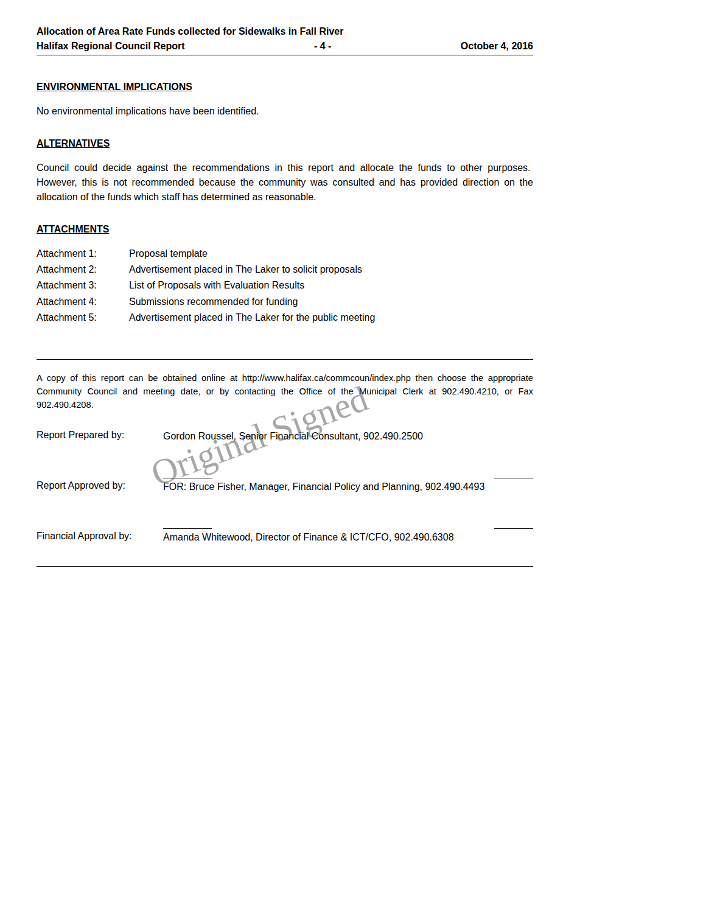Allocation of Area Rate Funds collected for Sidewalks in Fall River Halifax Regional Council Report - 4 - October 4, 2016
ENVIRONMENTAL IMPLICATIONS
No environmental implications have been identified.
ALTERNATIVES
Council could decide against the recommendations in this report and allocate the funds to other purposes. However, this is not recommended because the community was consulted and has provided direction on the allocation of the funds which staff has determined as reasonable.
ATTACHMENTS
Attachment 1: Proposal template
Attachment 2: Advertisement placed in The Laker to solicit proposals
Attachment 3: List of Proposals with Evaluation Results
Attachment 4: Submissions recommended for funding
Attachment 5: Advertisement placed in The Laker for the public meeting
A copy of this report can be obtained online at http://www.halifax.ca/commcoun/index.php then choose the appropriate Community Council and meeting date, or by contacting the Office of the Municipal Clerk at 902.490.4210, or Fax 902.490.4208.
Original Signed
Report Prepared by:
Gordon Roussel, Senior Financial Consultant, 902.490.2500
Report Approved by:
FOR: Bruce Fisher, Manager, Financial Policy and Planning, 902.490.4493
Financial Approval by:
Amanda Whitewood, Director of Finance & ICT/CFO, 902.490.6308